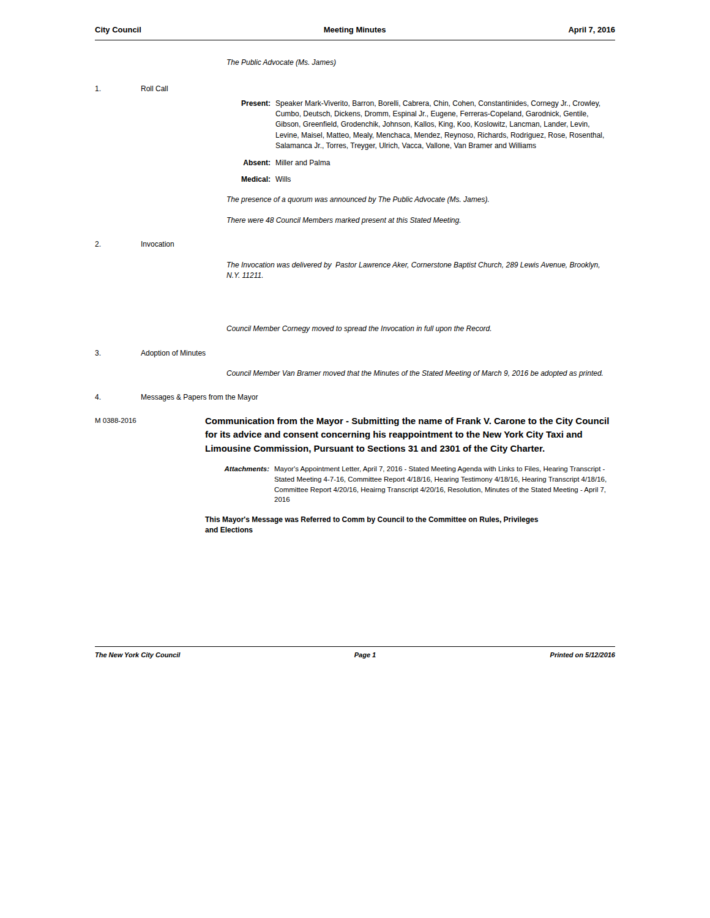City Council
Meeting Minutes
April 7, 2016
The Public Advocate (Ms. James)
1.
Roll Call
Present:
Speaker Mark-Viverito, Barron, Borelli, Cabrera, Chin, Cohen, Constantinides, Cornegy Jr., Crowley, Cumbo, Deutsch, Dickens, Dromm, Espinal Jr., Eugene, Ferreras-Copeland, Garodnick, Gentile, Gibson, Greenfield, Grodenchik, Johnson, Kallos, King, Koo, Koslowitz, Lancman, Lander, Levin, Levine, Maisel, Matteo, Mealy, Menchaca, Mendez, Reynoso, Richards, Rodriguez, Rose, Rosenthal, Salamanca Jr., Torres, Treyger, Ulrich, Vacca, Vallone, Van Bramer and Williams
Absent:
Miller and Palma
Medical:
Wills
The presence of a quorum was announced by The Public Advocate (Ms. James).
There were 48 Council Members marked present at this Stated Meeting.
2.
Invocation
The Invocation was delivered by Pastor Lawrence Aker, Cornerstone Baptist Church, 289 Lewis Avenue, Brooklyn, N.Y. 11211.
Council Member Cornegy moved to spread the Invocation in full upon the Record.
3.
Adoption of Minutes
Council Member Van Bramer moved that the Minutes of the Stated Meeting of March 9, 2016 be adopted as printed.
4.
Messages & Papers from the Mayor
M 0388-2016
Communication from the Mayor - Submitting the name of Frank V. Carone to the City Council for its advice and consent concerning his reappointment to the New York City Taxi and Limousine Commission, Pursuant to Sections 31 and 2301 of the City Charter.
Attachments:
Mayor's Appointment Letter, April 7, 2016 - Stated Meeting Agenda with Links to Files, Hearing Transcript - Stated Meeting 4-7-16, Committee Report 4/18/16, Hearing Testimony 4/18/16, Hearing Transcript 4/18/16, Committee Report 4/20/16, Heairng Transcript 4/20/16, Resolution, Minutes of the Stated Meeting - April 7, 2016
This Mayor's Message was Referred to Comm by Council to the Committee on Rules, Privileges and Elections
The New York City Council
Page 1
Printed on 5/12/2016